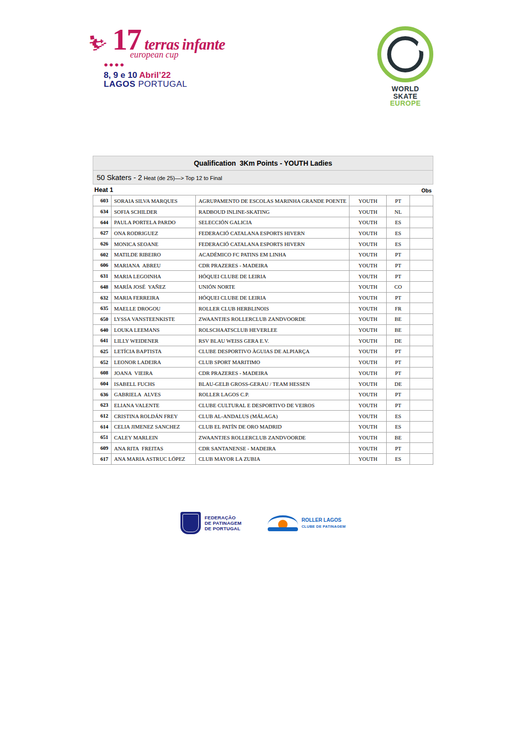⛷ 17 terras  infante
european cup
●●●●
8, 9 e 10 Abril’22
LAGOS PORTUGAL
WORLD
SKATE
EUROPE
Qualification 3Km Points - YOUTH Ladies
50 Skaters - 2 Heat (de 25)—> Top 12 to Final
Heat 1 Obs
| 603 | SORAIA SILVA MARQUES | AGRUPAMENTO DE ESCOLAS MARINHA GRANDE POENTE | YOUTH | PT | |
| 634 | SOFIA SCHILDER | RADBOUD INLINE-SKATING | YOUTH | NL | |
| 644 | PAULA PORTELA PARDO | SELECCIÓN GALICIA | YOUTH | ES | |
| 627 | ONA RODRIGUEZ | FEDERACIÓ CATALANA ESPORTS HIVERN | YOUTH | ES | |
| 626 | MONICA SEOANE | FEDERACIÓ CATALANA ESPORTS HIVERN | YOUTH | ES | |
| 602 | MATILDE RIBEIRO | ACADÉMICO FC PATINS EM LINHA | YOUTH | PT | |
| 606 | MARIANA ABREU | CDR PRAZERES - MADEIRA | YOUTH | PT | |
| 631 | MARIA LEGOINHA | HÓQUEI CLUBE DE LEIRIA | YOUTH | PT | |
| 648 | MARÍA JOSÉ YAÑEZ | UNIÓN NORTE | YOUTH | CO | |
| 632 | MARIA FERREIRA | HÓQUEI CLUBE DE LEIRIA | YOUTH | PT | |
| 635 | MAELLE DROGOU | ROLLER CLUB HERBLINOIS | YOUTH | FR | |
| 650 | LYSSA VANSTEENKISTE | ZWAANTJES ROLLERCLUB ZANDVOORDE | YOUTH | BE | |
| 640 | LOUKA LEEMANS | ROLSCHAATSCLUB HEVERLEE | YOUTH | BE | |
| 641 | LILLY WEIDENER | RSV BLAU WEISS GERA E.V. | YOUTH | DE | |
| 625 | LETÍCIA BAPTISTA | CLUBE DESPORTIVO ÀGUIAS DE ALPIARÇA | YOUTH | PT | |
| 652 | LEONOR LADEIRA | CLUB SPORT MARITIMO | YOUTH | PT | |
| 608 | JOANA VIEIRA | CDR PRAZERES - MADEIRA | YOUTH | PT | |
| 604 | ISABELL FUCHS | BLAU-GELB GROSS-GERAU / TEAM HESSEN | YOUTH | DE | |
| 636 | GABRIELA ALVES | ROLLER LAGOS C.P. | YOUTH | PT | |
| 623 | ELIANA VALENTE | CLUBE CULTURAL E DESPORTIVO DE VEIROS | YOUTH | PT | |
| 612 | CRISTINA ROLDÁN FREY | CLUB AL-ANDALUS (MÁLAGA) | YOUTH | ES | |
| 614 | CELIA JIMENEZ SANCHEZ | CLUB EL PATÍN DE ORO MADRID | YOUTH | ES | |
| 651 | CALEY MARLEIN | ZWAANTJES ROLLERCLUB ZANDVOORDE | YOUTH | BE | |
| 609 | ANA RITA FREITAS | CDR SANTANENSE - MADEIRA | YOUTH | PT | |
| 617 | ANA MARIA ASTRUC LÓPEZ | CLUB MAYOR LA ZUBIA | YOUTH | ES | |
FEDERAÇÃO
DE PATINAGEM
DE PORTUGAL
ROLLER LAGOS
CLUBE DE PATINAGEM